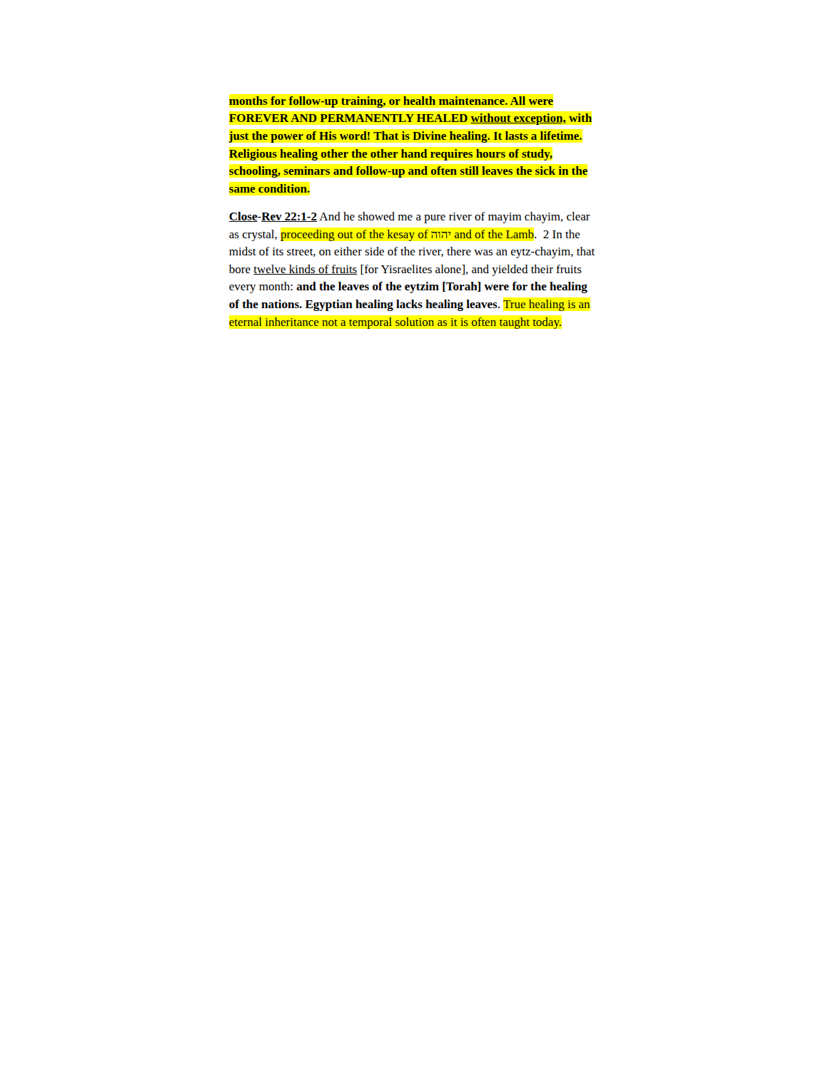months for follow-up training, or health maintenance. All were FOREVER AND PERMANENTLY HEALED without exception, with just the power of His word! That is Divine healing. It lasts a lifetime. Religious healing other the other hand requires hours of study, schooling, seminars and follow-up and often still leaves the sick in the same condition.
Close-Rev 22:1-2 And he showed me a pure river of mayim chayim, clear as crystal, proceeding out of the kesay of יהוה and of the Lamb. 2 In the midst of its street, on either side of the river, there was an eytz-chayim, that bore twelve kinds of fruits [for Yisraelites alone], and yielded their fruits every month: and the leaves of the eytzim [Torah] were for the healing of the nations. Egyptian healing lacks healing leaves. True healing is an eternal inheritance not a temporal solution as it is often taught today.